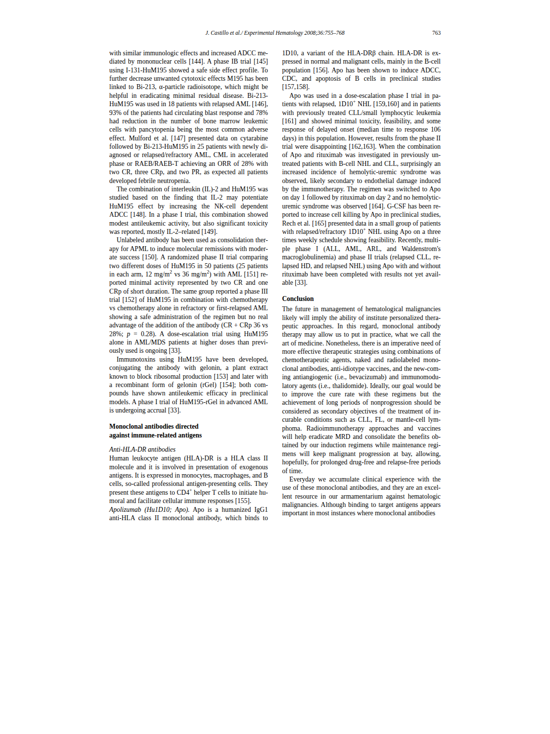J. Castillo et al./ Experimental Hematology 2008;36:755–768
763
with similar immunologic effects and increased ADCC mediated by mononuclear cells [144]. A phase IB trial [145] using I-131-HuM195 showed a safe side effect profile. To further decrease unwanted cytotoxic effects M195 has been linked to Bi-213, α-particle radioisotope, which might be helpful in eradicating minimal residual disease. Bi-213-HuM195 was used in 18 patients with relapsed AML [146], 93% of the patients had circulating blast response and 78% had reduction in the number of bone marrow leukemic cells with pancytopenia being the most common adverse effect. Mulford et al. [147] presented data on cytarabine followed by Bi-213-HuM195 in 25 patients with newly diagnosed or relapsed/refractory AML, CML in accelerated phase or RAEB/RAEB-T achieving an ORR of 28% with two CR, three CRp, and two PR, as expected all patients developed febrile neutropenia.
The combination of interleukin (IL)-2 and HuM195 was studied based on the finding that IL-2 may potentiate HuM195 effect by increasing the NK-cell dependent ADCC [148]. In a phase I trial, this combination showed modest antileukemic activity, but also significant toxicity was reported, mostly IL-2–related [149].
Unlabeled antibody has been used as consolidation therapy for APML to induce molecular remissions with moderate success [150]. A randomized phase II trial comparing two different doses of HuM195 in 50 patients (25 patients in each arm, 12 mg/m2 vs 36 mg/m2) with AML [151] reported minimal activity represented by two CR and one CRp of short duration. The same group reported a phase III trial [152] of HuM195 in combination with chemotherapy vs chemotherapy alone in refractory or first-relapsed AML showing a safe administration of the regimen but no real advantage of the addition of the antibody (CR + CRp 36 vs 28%; p = 0.28). A dose-escalation trial using HuM195 alone in AML/MDS patients at higher doses than previously used is ongoing [33].
Immunotoxins using HuM195 have been developed, conjugating the antibody with gelonin, a plant extract known to block ribosomal production [153] and later with a recombinant form of gelonin (rGel) [154]; both compounds have shown antileukemic efficacy in preclinical models. A phase I trial of HuM195-rGel in advanced AML is undergoing accrual [33].
Monoclonal antibodies directed
against immune-related antigens
Anti-HLA-DR antibodies
Human leukocyte antigen (HLA)-DR is a HLA class II molecule and it is involved in presentation of exogenous antigens. It is expressed in monocytes, macrophages, and B cells, so-called professional antigen-presenting cells. They present these antigens to CD4+ helper T cells to initiate humoral and facilitate cellular immune responses [155].
Apolizumab (Hu1D10; Apo). Apo is a humanized IgG1 anti-HLA class II monoclonal antibody, which binds to 1D10, a variant of the HLA-DRβ chain. HLA-DR is expressed in normal and malignant cells, mainly in the B-cell population [156]. Apo has been shown to induce ADCC, CDC, and apoptosis of B cells in preclinical studies [157,158].
Apo was used in a dose-escalation phase I trial in patients with relapsed, 1D10+ NHL [159,160] and in patients with previously treated CLL/small lymphocytic leukemia [161] and showed minimal toxicity, feasibility, and some response of delayed onset (median time to response 106 days) in this population. However, results from the phase II trial were disappointing [162,163]. When the combination of Apo and rituximab was investigated in previously untreated patients with B-cell NHL and CLL, surprisingly an increased incidence of hemolytic-uremic syndrome was observed, likely secondary to endothelial damage induced by the immunotherapy. The regimen was switched to Apo on day 1 followed by rituximab on day 2 and no hemolytic-uremic syndrome was observed [164]. G-CSF has been reported to increase cell killing by Apo in preclinical studies, Rech et al. [165] presented data in a small group of patients with relapsed/refractory 1D10+ NHL using Apo on a three times weekly schedule showing feasibility. Recently, multiple phase I (ALL, AML, ARL, and Waldenstrom's macroglobulinemia) and phase II trials (relapsed CLL, relapsed HD, and relapsed NHL) using Apo with and without rituximab have been completed with results not yet available [33].
Conclusion
The future in management of hematological malignancies likely will imply the ability of institute personalized therapeutic approaches. In this regard, monoclonal antibody therapy may allow us to put in practice, what we call the art of medicine. Nonetheless, there is an imperative need of more effective therapeutic strategies using combinations of chemotherapeutic agents, naked and radiolabeled monoclonal antibodies, anti-idiotype vaccines, and the new-coming antiangiogenic (i.e., bevacizumab) and immunomodulatory agents (i.e., thalidomide). Ideally, our goal would be to improve the cure rate with these regimens but the achievement of long periods of nonprogression should be considered as secondary objectives of the treatment of incurable conditions such as CLL, FL, or mantle-cell lymphoma. Radioimmunotherapy approaches and vaccines will help eradicate MRD and consolidate the benefits obtained by our induction regimens while maintenance regimens will keep malignant progression at bay, allowing, hopefully, for prolonged drug-free and relapse-free periods of time.
Everyday we accumulate clinical experience with the use of these monoclonal antibodies, and they are an excellent resource in our armamentarium against hematologic malignancies. Although binding to target antigens appears important in most instances where monoclonal antibodies